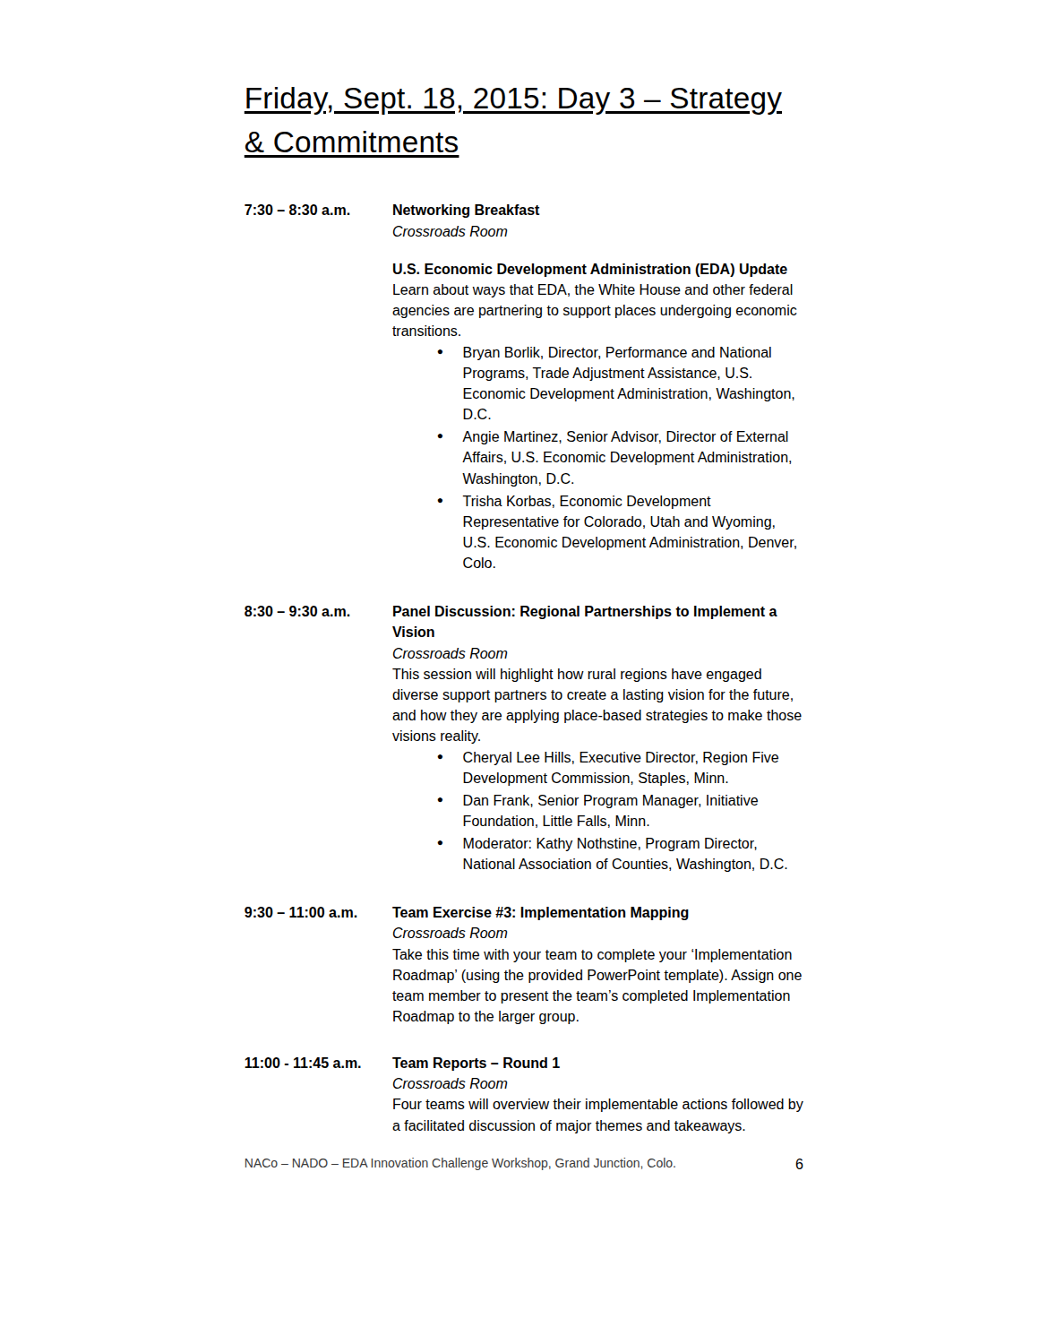Friday, Sept. 18, 2015: Day 3 – Strategy & Commitments
| 7:30 – 8:30 a.m. | Networking Breakfast Crossroads Room U.S. Economic Development Administration (EDA) Update Learn about ways that EDA, the White House and other federal agencies are partnering to support places undergoing economic transitions. Bryan Borlik, Director, Performance and National Programs, Trade Adjustment Assistance, U.S. Economic Development Administration, Washington, D.C. Angie Martinez, Senior Advisor, Director of External Affairs, U.S. Economic Development Administration, Washington, D.C. Trisha Korbas, Economic Development Representative for Colorado, Utah and Wyoming, U.S. Economic Development Administration, Denver, Colo. |
| 8:30 – 9:30 a.m. | Panel Discussion: Regional Partnerships to Implement a Vision Crossroads Room This session will highlight how rural regions have engaged diverse support partners to create a lasting vision for the future, and how they are applying place-based strategies to make those visions reality. Cheryal Lee Hills, Executive Director, Region Five Development Commission, Staples, Minn. Dan Frank, Senior Program Manager, Initiative Foundation, Little Falls, Minn. Moderator: Kathy Nothstine, Program Director, National Association of Counties, Washington, D.C. |
| 9:30 – 11:00 a.m. | Team Exercise #3: Implementation Mapping Crossroads Room Take this time with your team to complete your ‘Implementation Roadmap’ (using the provided PowerPoint template). Assign one team member to present the team’s completed Implementation Roadmap to the larger group. |
| 11:00 - 11:45 a.m. | Team Reports – Round 1 Crossroads Room Four teams will overview their implementable actions followed by a facilitated discussion of major themes and takeaways. |
6 NACo – NADO – EDA Innovation Challenge Workshop, Grand Junction, Colo.